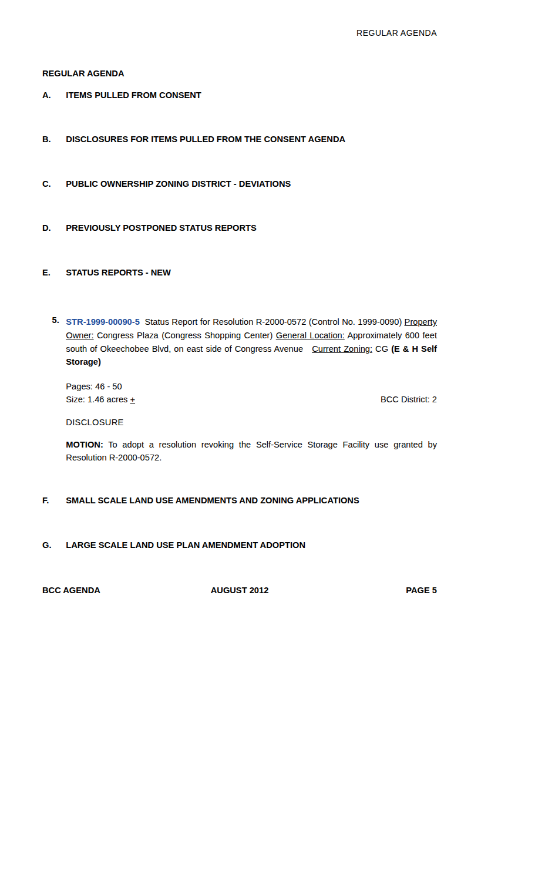REGULAR AGENDA
REGULAR AGENDA
A. ITEMS PULLED FROM CONSENT
B. DISCLOSURES FOR ITEMS PULLED FROM THE CONSENT AGENDA
C. PUBLIC OWNERSHIP ZONING DISTRICT - DEVIATIONS
D. PREVIOUSLY POSTPONED STATUS REPORTS
E. STATUS REPORTS - NEW
5.
STR-1999-00090-5 Status Report for Resolution R-2000-0572 (Control No. 1999-0090) Property Owner: Congress Plaza (Congress Shopping Center) General Location: Approximately 600 feet south of Okeechobee Blvd, on east side of Congress Avenue Current Zoning: CG (E & H Self Storage)
Pages: 46 - 50
Size: 1.46 acres + BCC District: 2
DISCLOSURE
MOTION: To adopt a resolution revoking the Self-Service Storage Facility use granted by Resolution R-2000-0572.
F. SMALL SCALE LAND USE AMENDMENTS AND ZONING APPLICATIONS
G. LARGE SCALE LAND USE PLAN AMENDMENT ADOPTION
BCC AGENDA AUGUST 2012 PAGE 5